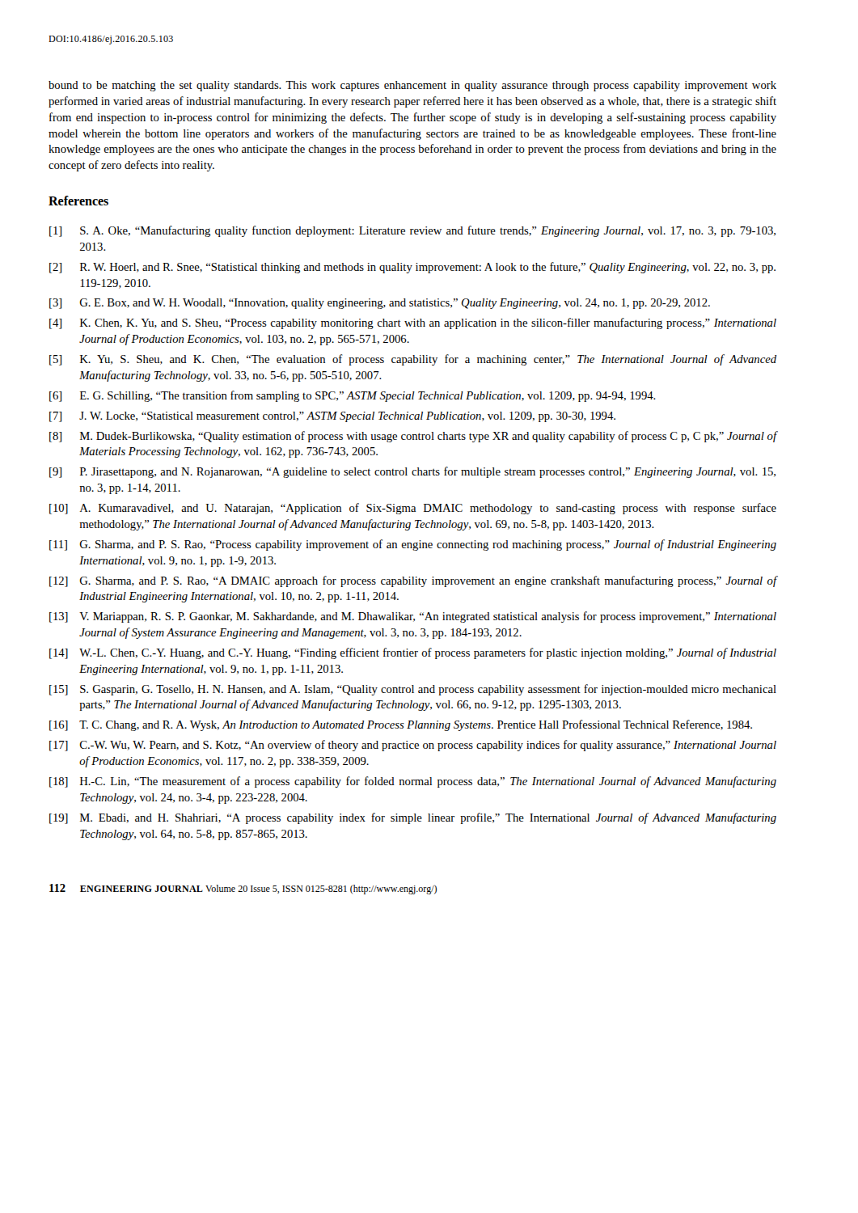DOI:10.4186/ej.2016.20.5.103
bound to be matching the set quality standards. This work captures enhancement in quality assurance through process capability improvement work performed in varied areas of industrial manufacturing. In every research paper referred here it has been observed as a whole, that, there is a strategic shift from end inspection to in-process control for minimizing the defects. The further scope of study is in developing a self-sustaining process capability model wherein the bottom line operators and workers of the manufacturing sectors are trained to be as knowledgeable employees. These front-line knowledge employees are the ones who anticipate the changes in the process beforehand in order to prevent the process from deviations and bring in the concept of zero defects into reality.
References
[1] S. A. Oke, “Manufacturing quality function deployment: Literature review and future trends,” Engineering Journal, vol. 17, no. 3, pp. 79-103, 2013.
[2] R. W. Hoerl, and R. Snee, “Statistical thinking and methods in quality improvement: A look to the future,” Quality Engineering, vol. 22, no. 3, pp. 119-129, 2010.
[3] G. E. Box, and W. H. Woodall, “Innovation, quality engineering, and statistics,” Quality Engineering, vol. 24, no. 1, pp. 20-29, 2012.
[4] K. Chen, K. Yu, and S. Sheu, “Process capability monitoring chart with an application in the silicon-filler manufacturing process,” International Journal of Production Economics, vol. 103, no. 2, pp. 565-571, 2006.
[5] K. Yu, S. Sheu, and K. Chen, “The evaluation of process capability for a machining center,” The International Journal of Advanced Manufacturing Technology, vol. 33, no. 5-6, pp. 505-510, 2007.
[6] E. G. Schilling, “The transition from sampling to SPC,” ASTM Special Technical Publication, vol. 1209, pp. 94-94, 1994.
[7] J. W. Locke, “Statistical measurement control,” ASTM Special Technical Publication, vol. 1209, pp. 30-30, 1994.
[8] M. Dudek-Burlikowska, “Quality estimation of process with usage control charts type XR and quality capability of process C p, C pk,” Journal of Materials Processing Technology, vol. 162, pp. 736-743, 2005.
[9] P. Jirasettapong, and N. Rojanarowan, “A guideline to select control charts for multiple stream processes control,” Engineering Journal, vol. 15, no. 3, pp. 1-14, 2011.
[10] A. Kumaravadivel, and U. Natarajan, “Application of Six-Sigma DMAIC methodology to sand-casting process with response surface methodology,” The International Journal of Advanced Manufacturing Technology, vol. 69, no. 5-8, pp. 1403-1420, 2013.
[11] G. Sharma, and P. S. Rao, “Process capability improvement of an engine connecting rod machining process,” Journal of Industrial Engineering International, vol. 9, no. 1, pp. 1-9, 2013.
[12] G. Sharma, and P. S. Rao, “A DMAIC approach for process capability improvement an engine crankshaft manufacturing process,” Journal of Industrial Engineering International, vol. 10, no. 2, pp. 1-11, 2014.
[13] V. Mariappan, R. S. P. Gaonkar, M. Sakhardande, and M. Dhawalikar, “An integrated statistical analysis for process improvement,” International Journal of System Assurance Engineering and Management, vol. 3, no. 3, pp. 184-193, 2012.
[14] W.-L. Chen, C.-Y. Huang, and C.-Y. Huang, “Finding efficient frontier of process parameters for plastic injection molding,” Journal of Industrial Engineering International, vol. 9, no. 1, pp. 1-11, 2013.
[15] S. Gasparin, G. Tosello, H. N. Hansen, and A. Islam, “Quality control and process capability assessment for injection-moulded micro mechanical parts,” The International Journal of Advanced Manufacturing Technology, vol. 66, no. 9-12, pp. 1295-1303, 2013.
[16] T. C. Chang, and R. A. Wysk, An Introduction to Automated Process Planning Systems. Prentice Hall Professional Technical Reference, 1984.
[17] C.-W. Wu, W. Pearn, and S. Kotz, “An overview of theory and practice on process capability indices for quality assurance,” International Journal of Production Economics, vol. 117, no. 2, pp. 338-359, 2009.
[18] H.-C. Lin, “The measurement of a process capability for folded normal process data,” The International Journal of Advanced Manufacturing Technology, vol. 24, no. 3-4, pp. 223-228, 2004.
[19] M. Ebadi, and H. Shahriari, “A process capability index for simple linear profile,” The International Journal of Advanced Manufacturing Technology, vol. 64, no. 5-8, pp. 857-865, 2013.
112 ENGINEERING JOURNAL Volume 20 Issue 5, ISSN 0125-8281 (http://www.engj.org/)